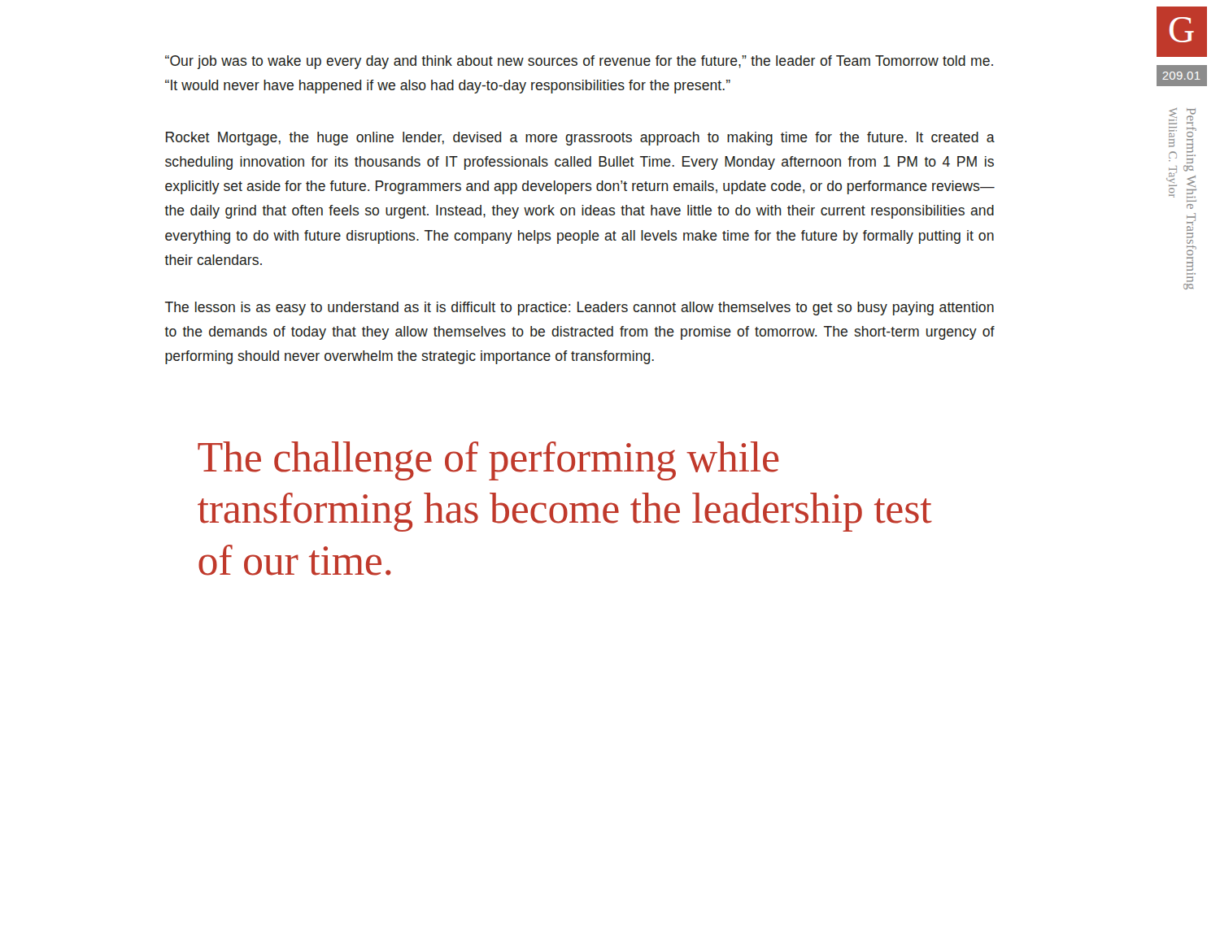G
209.01
Performing While Transforming
William C. Taylor
“Our job was to wake up every day and think about new sources of revenue for the future,” the leader of Team Tomorrow told me. “It would never have happened if we also had day-to-day responsibilities for the present.”
Rocket Mortgage, the huge online lender, devised a more grassroots approach to making time for the future. It created a scheduling innovation for its thousands of IT professionals called Bullet Time. Every Monday afternoon from 1 PM to 4 PM is explicitly set aside for the future. Programmers and app developers don’t return emails, update code, or do performance reviews—the daily grind that often feels so urgent. Instead, they work on ideas that have little to do with their current responsibilities and everything to do with future disruptions. The company helps people at all levels make time for the future by formally putting it on their calendars.
The lesson is as easy to understand as it is difficult to practice: Leaders cannot allow themselves to get so busy paying attention to the demands of today that they allow themselves to be distracted from the promise of tomorrow. The short-term urgency of performing should never overwhelm the strategic importance of transforming.
The challenge of performing while transforming has become the leadership test of our time.